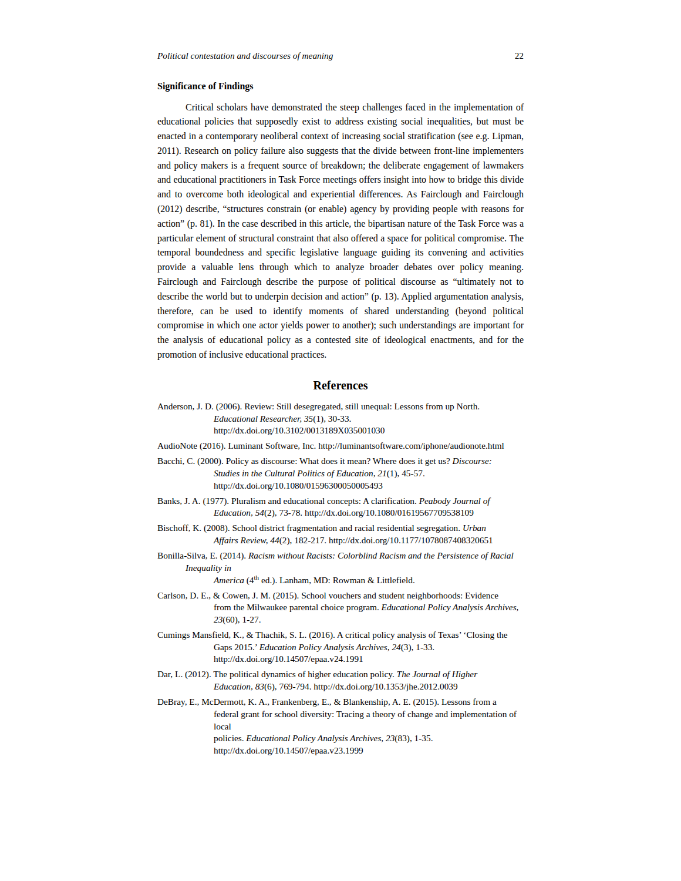Political contestation and discourses of meaning 22
Significance of Findings
Critical scholars have demonstrated the steep challenges faced in the implementation of educational policies that supposedly exist to address existing social inequalities, but must be enacted in a contemporary neoliberal context of increasing social stratification (see e.g. Lipman, 2011). Research on policy failure also suggests that the divide between front-line implementers and policy makers is a frequent source of breakdown; the deliberate engagement of lawmakers and educational practitioners in Task Force meetings offers insight into how to bridge this divide and to overcome both ideological and experiential differences. As Fairclough and Fairclough (2012) describe, “structures constrain (or enable) agency by providing people with reasons for action” (p. 81). In the case described in this article, the bipartisan nature of the Task Force was a particular element of structural constraint that also offered a space for political compromise. The temporal boundedness and specific legislative language guiding its convening and activities provide a valuable lens through which to analyze broader debates over policy meaning. Fairclough and Fairclough describe the purpose of political discourse as “ultimately not to describe the world but to underpin decision and action” (p. 13). Applied argumentation analysis, therefore, can be used to identify moments of shared understanding (beyond political compromise in which one actor yields power to another); such understandings are important for the analysis of educational policy as a contested site of ideological enactments, and for the promotion of inclusive educational practices.
References
Anderson, J. D. (2006). Review: Still desegregated, still unequal: Lessons from up North. Educational Researcher, 35(1), 30-33. http://dx.doi.org/10.3102/0013189X035001030
AudioNote (2016). Luminant Software, Inc. http://luminantsoftware.com/iphone/audionote.html
Bacchi, C. (2000). Policy as discourse: What does it mean? Where does it get us? Discourse: Studies in the Cultural Politics of Education, 21(1), 45-57. http://dx.doi.org/10.1080/01596300050005493
Banks, J. A. (1977). Pluralism and educational concepts: A clarification. Peabody Journal of Education, 54(2), 73-78. http://dx.doi.org/10.1080/01619567709538109
Bischoff, K. (2008). School district fragmentation and racial residential segregation. Urban Affairs Review, 44(2), 182-217. http://dx.doi.org/10.1177/1078087408320651
Bonilla-Silva, E. (2014). Racism without Racists: Colorblind Racism and the Persistence of Racial Inequality in America (4th ed.). Lanham, MD: Rowman & Littlefield.
Carlson, D. E., & Cowen, J. M. (2015). School vouchers and student neighborhoods: Evidence from the Milwaukee parental choice program. Educational Policy Analysis Archives, 23(60), 1-27.
Cumings Mansfield, K., & Thachik, S. L. (2016). A critical policy analysis of Texas’ ‘Closing the Gaps 2015.’ Education Policy Analysis Archives, 24(3), 1-33. http://dx.doi.org/10.14507/epaa.v24.1991
Dar, L. (2012). The political dynamics of higher education policy. The Journal of Higher Education, 83(6), 769-794. http://dx.doi.org/10.1353/jhe.2012.0039
DeBray, E., McDermott, K. A., Frankenberg, E., & Blankenship, A. E. (2015). Lessons from a federal grant for school diversity: Tracing a theory of change and implementation of local policies. Educational Policy Analysis Archives, 23(83), 1-35. http://dx.doi.org/10.14507/epaa.v23.1999